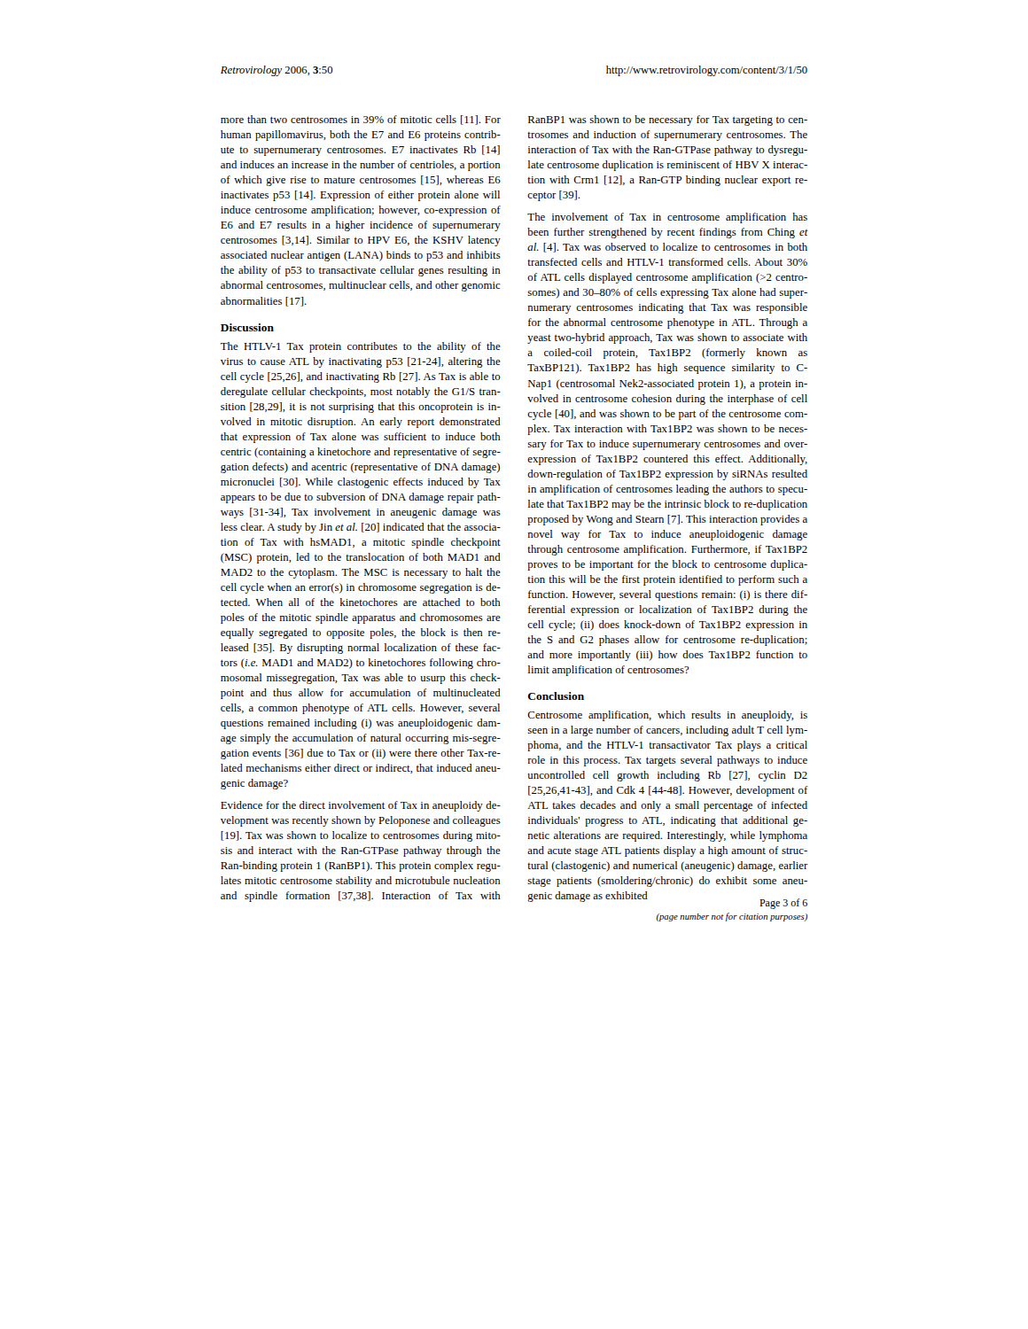Retrovirology 2006, 3:50
http://www.retrovirology.com/content/3/1/50
more than two centrosomes in 39% of mitotic cells [11]. For human papillomavirus, both the E7 and E6 proteins contribute to supernumerary centrosomes. E7 inactivates Rb [14] and induces an increase in the number of centrioles, a portion of which give rise to mature centrosomes [15], whereas E6 inactivates p53 [14]. Expression of either protein alone will induce centrosome amplification; however, co-expression of E6 and E7 results in a higher incidence of supernumerary centrosomes [3,14]. Similar to HPV E6, the KSHV latency associated nuclear antigen (LANA) binds to p53 and inhibits the ability of p53 to transactivate cellular genes resulting in abnormal centrosomes, multinuclear cells, and other genomic abnormalities [17].
Discussion
The HTLV-1 Tax protein contributes to the ability of the virus to cause ATL by inactivating p53 [21-24], altering the cell cycle [25,26], and inactivating Rb [27]. As Tax is able to deregulate cellular checkpoints, most notably the G1/S transition [28,29], it is not surprising that this oncoprotein is involved in mitotic disruption. An early report demonstrated that expression of Tax alone was sufficient to induce both centric (containing a kinetochore and representative of segregation defects) and acentric (representative of DNA damage) micronuclei [30]. While clastogenic effects induced by Tax appears to be due to subversion of DNA damage repair pathways [31-34], Tax involvement in aneugenic damage was less clear. A study by Jin et al. [20] indicated that the association of Tax with hsMAD1, a mitotic spindle checkpoint (MSC) protein, led to the translocation of both MAD1 and MAD2 to the cytoplasm. The MSC is necessary to halt the cell cycle when an error(s) in chromosome segregation is detected. When all of the kinetochores are attached to both poles of the mitotic spindle apparatus and chromosomes are equally segregated to opposite poles, the block is then released [35]. By disrupting normal localization of these factors (i.e. MAD1 and MAD2) to kinetochores following chromosomal missegregation, Tax was able to usurp this checkpoint and thus allow for accumulation of multinucleated cells, a common phenotype of ATL cells. However, several questions remained including (i) was aneuploidogenic damage simply the accumulation of natural occurring mis-segregation events [36] due to Tax or (ii) were there other Tax-related mechanisms either direct or indirect, that induced aneugenic damage?
Evidence for the direct involvement of Tax in aneuploidy development was recently shown by Peloponese and colleagues [19]. Tax was shown to localize to centrosomes during mitosis and interact with the Ran-GTPase pathway through the Ran-binding protein 1 (RanBP1). This protein complex regulates mitotic centrosome stability and microtubule nucleation and spindle formation [37,38]. Interaction of Tax with RanBP1 was shown to be necessary for Tax targeting to centrosomes and induction of supernumerary centrosomes. The interaction of Tax with the Ran-GTPase pathway to dysregulate centrosome duplication is reminiscent of HBV X interaction with Crm1 [12], a Ran-GTP binding nuclear export receptor [39].
The involvement of Tax in centrosome amplification has been further strengthened by recent findings from Ching et al. [4]. Tax was observed to localize to centrosomes in both transfected cells and HTLV-1 transformed cells. About 30% of ATL cells displayed centrosome amplification (>2 centrosomes) and 30–80% of cells expressing Tax alone had supernumerary centrosomes indicating that Tax was responsible for the abnormal centrosome phenotype in ATL. Through a yeast two-hybrid approach, Tax was shown to associate with a coiled-coil protein, Tax1BP2 (formerly known as TaxBP121). Tax1BP2 has high sequence similarity to C-Nap1 (centrosomal Nek2-associated protein 1), a protein involved in centrosome cohesion during the interphase of cell cycle [40], and was shown to be part of the centrosome complex. Tax interaction with Tax1BP2 was shown to be necessary for Tax to induce supernumerary centrosomes and over-expression of Tax1BP2 countered this effect. Additionally, down-regulation of Tax1BP2 expression by siRNAs resulted in amplification of centrosomes leading the authors to speculate that Tax1BP2 may be the intrinsic block to re-duplication proposed by Wong and Stearn [7]. This interaction provides a novel way for Tax to induce aneuploidogenic damage through centrosome amplification. Furthermore, if Tax1BP2 proves to be important for the block to centrosome duplication this will be the first protein identified to perform such a function. However, several questions remain: (i) is there differential expression or localization of Tax1BP2 during the cell cycle; (ii) does knock-down of Tax1BP2 expression in the S and G2 phases allow for centrosome re-duplication; and more importantly (iii) how does Tax1BP2 function to limit amplification of centrosomes?
Conclusion
Centrosome amplification, which results in aneuploidy, is seen in a large number of cancers, including adult T cell lymphoma, and the HTLV-1 transactivator Tax plays a critical role in this process. Tax targets several pathways to induce uncontrolled cell growth including Rb [27], cyclin D2 [25,26,41-43], and Cdk 4 [44-48]. However, development of ATL takes decades and only a small percentage of infected individuals' progress to ATL, indicating that additional genetic alterations are required. Interestingly, while lymphoma and acute stage ATL patients display a high amount of structural (clastogenic) and numerical (aneugenic) damage, earlier stage patients (smoldering/chronic) do exhibit some aneugenic damage as exhibited
Page 3 of 6
(page number not for citation purposes)